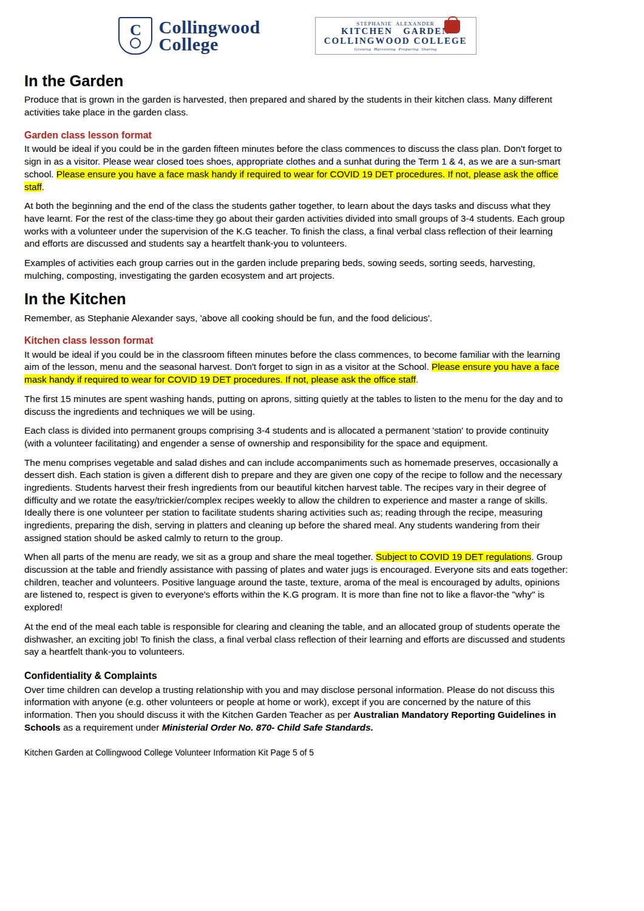Collingwood
College
STEPHANIE ALEXANDER
KITCHEN GARDEN
COLLINGWOOD COLLEGE
Growing Harvesting Preparing Sharing
In the Garden
Produce that is grown in the garden is harvested, then prepared and shared by the students in their kitchen class. Many different activities take place in the garden class.
Garden class lesson format
It would be ideal if you could be in the garden fifteen minutes before the class commences to discuss the class plan. Don't forget to sign in as a visitor. Please wear closed toes shoes, appropriate clothes and a sunhat during the Term 1 & 4, as we are a sun-smart school. Please ensure you have a face mask handy if required to wear for COVID 19 DET procedures. If not, please ask the office staff.
At both the beginning and the end of the class the students gather together, to learn about the days tasks and discuss what they have learnt. For the rest of the class-time they go about their garden activities divided into small groups of 3-4 students. Each group works with a volunteer under the supervision of the K.G teacher. To finish the class, a final verbal class reflection of their learning and efforts are discussed and students say a heartfelt thank-you to volunteers.
Examples of activities each group carries out in the garden include preparing beds, sowing seeds, sorting seeds, harvesting, mulching, composting, investigating the garden ecosystem and art projects.
In the Kitchen
Remember, as Stephanie Alexander says, 'above all cooking should be fun, and the food delicious'.
Kitchen class lesson format
It would be ideal if you could be in the classroom fifteen minutes before the class commences, to become familiar with the learning aim of the lesson, menu and the seasonal harvest. Don't forget to sign in as a visitor at the School. Please ensure you have a face mask handy if required to wear for COVID 19 DET procedures. If not, please ask the office staff.
The first 15 minutes are spent washing hands, putting on aprons, sitting quietly at the tables to listen to the menu for the day and to discuss the ingredients and techniques we will be using.
Each class is divided into permanent groups comprising 3-4 students and is allocated a permanent 'station' to provide continuity (with a volunteer facilitating) and engender a sense of ownership and responsibility for the space and equipment.
The menu comprises vegetable and salad dishes and can include accompaniments such as homemade preserves, occasionally a dessert dish. Each station is given a different dish to prepare and they are given one copy of the recipe to follow and the necessary ingredients. Students harvest their fresh ingredients from our beautiful kitchen harvest table. The recipes vary in their degree of difficulty and we rotate the easy/trickier/complex recipes weekly to allow the children to experience and master a range of skills. Ideally there is one volunteer per station to facilitate students sharing activities such as; reading through the recipe, measuring ingredients, preparing the dish, serving in platters and cleaning up before the shared meal. Any students wandering from their assigned station should be asked calmly to return to the group.
When all parts of the menu are ready, we sit as a group and share the meal together. Subject to COVID 19 DET regulations. Group discussion at the table and friendly assistance with passing of plates and water jugs is encouraged. Everyone sits and eats together: children, teacher and volunteers. Positive language around the taste, texture, aroma of the meal is encouraged by adults, opinions are listened to, respect is given to everyone's efforts within the K.G program. It is more than fine not to like a flavor-the "why" is explored!
At the end of the meal each table is responsible for clearing and cleaning the table, and an allocated group of students operate the dishwasher, an exciting job! To finish the class, a final verbal class reflection of their learning and efforts are discussed and students say a heartfelt thank-you to volunteers.
Confidentiality & Complaints
Over time children can develop a trusting relationship with you and may disclose personal information. Please do not discuss this information with anyone (e.g. other volunteers or people at home or work), except if you are concerned by the nature of this information. Then you should discuss it with the Kitchen Garden Teacher as per Australian Mandatory Reporting Guidelines in Schools as a requirement under Ministerial Order No. 870- Child Safe Standards.
Kitchen Garden at Collingwood College Volunteer Information Kit Page 5 of 5